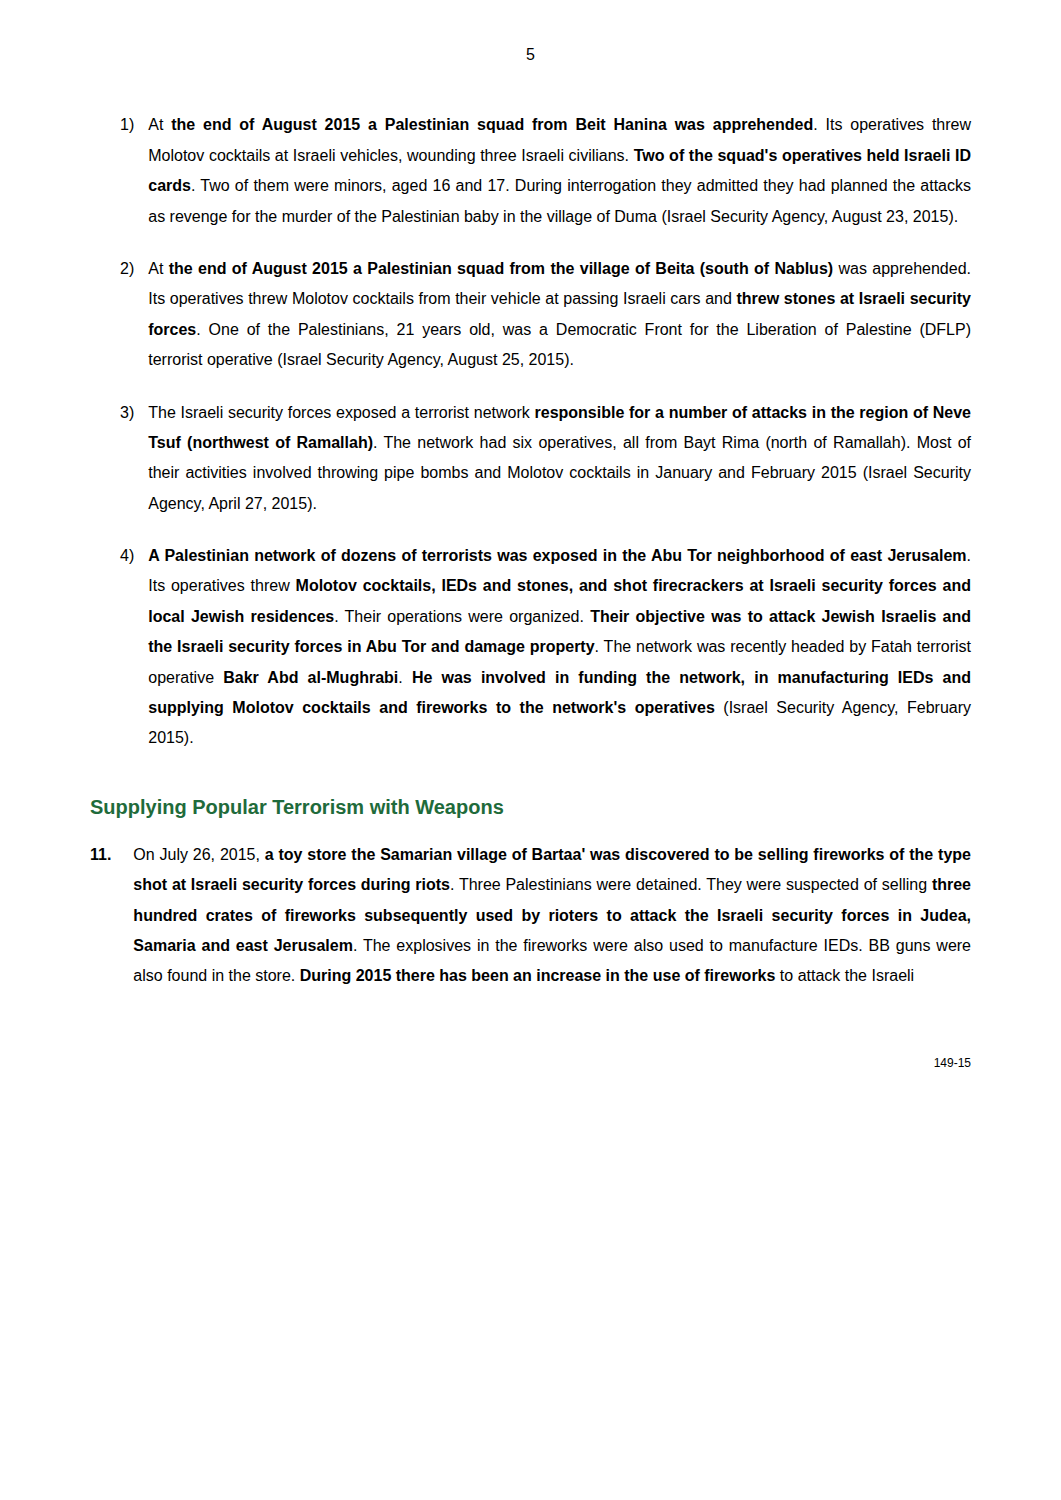5
1)
At the end of August 2015 a Palestinian squad from Beit Hanina was apprehended. Its operatives threw Molotov cocktails at Israeli vehicles, wounding three Israeli civilians. Two of the squad's operatives held Israeli ID cards. Two of them were minors, aged 16 and 17. During interrogation they admitted they had planned the attacks as revenge for the murder of the Palestinian baby in the village of Duma (Israel Security Agency, August 23, 2015).
2)
At the end of August 2015 a Palestinian squad from the village of Beita (south of Nablus) was apprehended. Its operatives threw Molotov cocktails from their vehicle at passing Israeli cars and threw stones at Israeli security forces. One of the Palestinians, 21 years old, was a Democratic Front for the Liberation of Palestine (DFLP) terrorist operative (Israel Security Agency, August 25, 2015).
3)
The Israeli security forces exposed a terrorist network responsible for a number of attacks in the region of Neve Tsuf (northwest of Ramallah). The network had six operatives, all from Bayt Rima (north of Ramallah). Most of their activities involved throwing pipe bombs and Molotov cocktails in January and February 2015 (Israel Security Agency, April 27, 2015).
4)
A Palestinian network of dozens of terrorists was exposed in the Abu Tor neighborhood of east Jerusalem. Its operatives threw Molotov cocktails, IEDs and stones, and shot firecrackers at Israeli security forces and local Jewish residences. Their operations were organized. Their objective was to attack Jewish Israelis and the Israeli security forces in Abu Tor and damage property. The network was recently headed by Fatah terrorist operative Bakr Abd al-Mughrabi. He was involved in funding the network, in manufacturing IEDs and supplying Molotov cocktails and fireworks to the network's operatives (Israel Security Agency, February 2015).
Supplying Popular Terrorism with Weapons
11.
On July 26, 2015, a toy store the Samarian village of Bartaa' was discovered to be selling fireworks of the type shot at Israeli security forces during riots. Three Palestinians were detained. They were suspected of selling three hundred crates of fireworks subsequently used by rioters to attack the Israeli security forces in Judea, Samaria and east Jerusalem. The explosives in the fireworks were also used to manufacture IEDs. BB guns were also found in the store. During 2015 there has been an increase in the use of fireworks to attack the Israeli
149-15